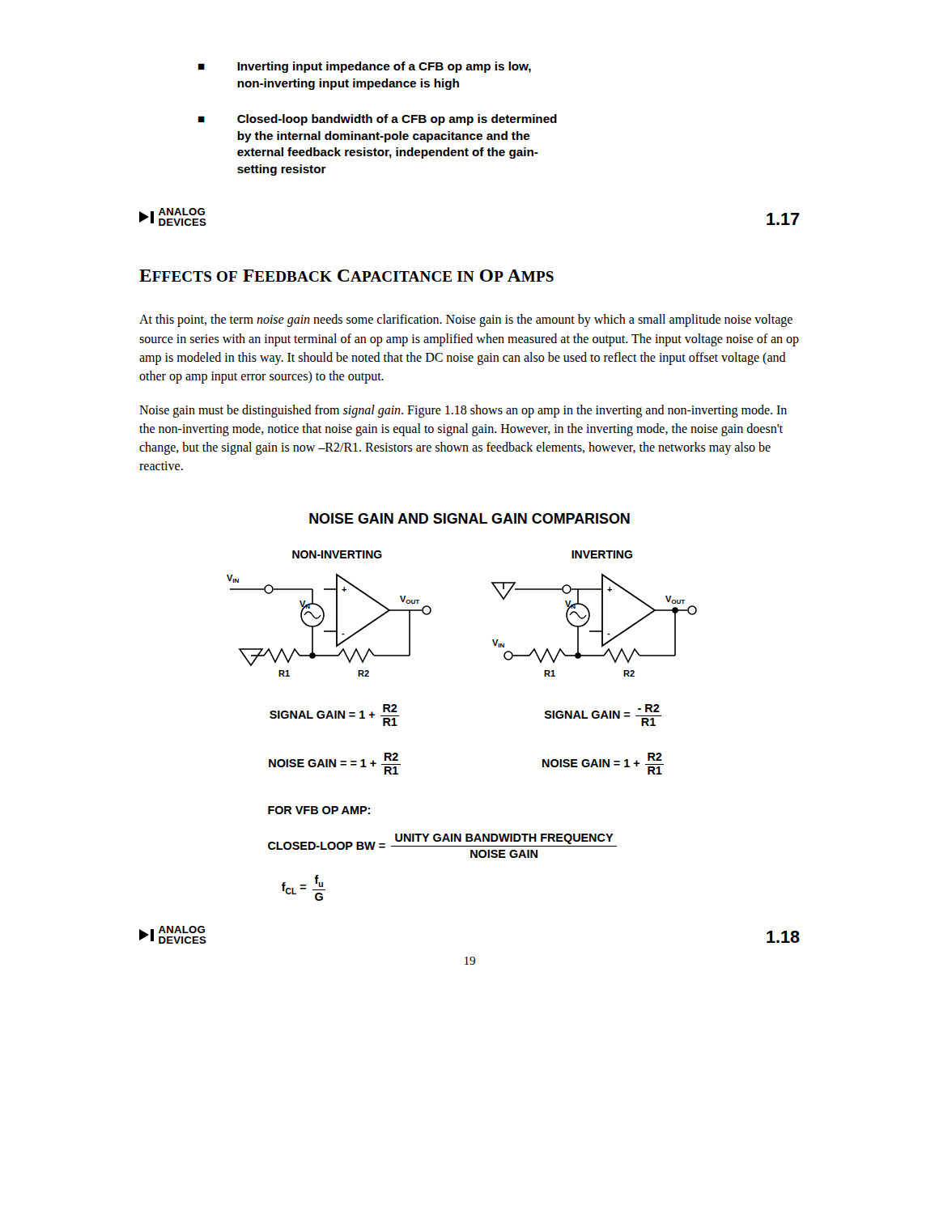Inverting input impedance of a CFB op amp is low,
non-inverting input impedance is high
Closed-loop bandwidth of a CFB op amp is determined
by the internal dominant-pole capacitance and the
external feedback resistor, independent of the gain-
setting resistor
ANALOG DEVICES
1.17
EFFECTS OF FEEDBACK CAPACITANCE IN OP AMPS
At this point, the term noise gain needs some clarification. Noise gain is the amount by which a small amplitude noise voltage source in series with an input terminal of an op amp is amplified when measured at the output. The input voltage noise of an op amp is modeled in this way. It should be noted that the DC noise gain can also be used to reflect the input offset voltage (and other op amp input error sources) to the output.
Noise gain must be distinguished from signal gain. Figure 1.18 shows an op amp in the inverting and non-inverting mode. In the non-inverting mode, notice that noise gain is equal to signal gain. However, in the inverting mode, the noise gain doesn't change, but the signal gain is now –R2/R1. Resistors are shown as feedback elements, however, the networks may also be reactive.
NOISE GAIN AND SIGNAL GAIN COMPARISON
NON-INVERTING
VIN + - VN VOUT R1 R2
INVERTING
+ - VN VOUT VIN R1 R2
SIGNAL GAIN = 1 + R2 R1
SIGNAL GAIN = - R2 R1
NOISE GAIN = = 1 + R2 R1
NOISE GAIN = 1 + R2 R1
FOR VFB OP AMP:
CLOSED-LOOP BW = UNITY GAIN BANDWIDTH FREQUENCY NOISE GAIN
fCL = fu G
ANALOG DEVICES
1.18
19